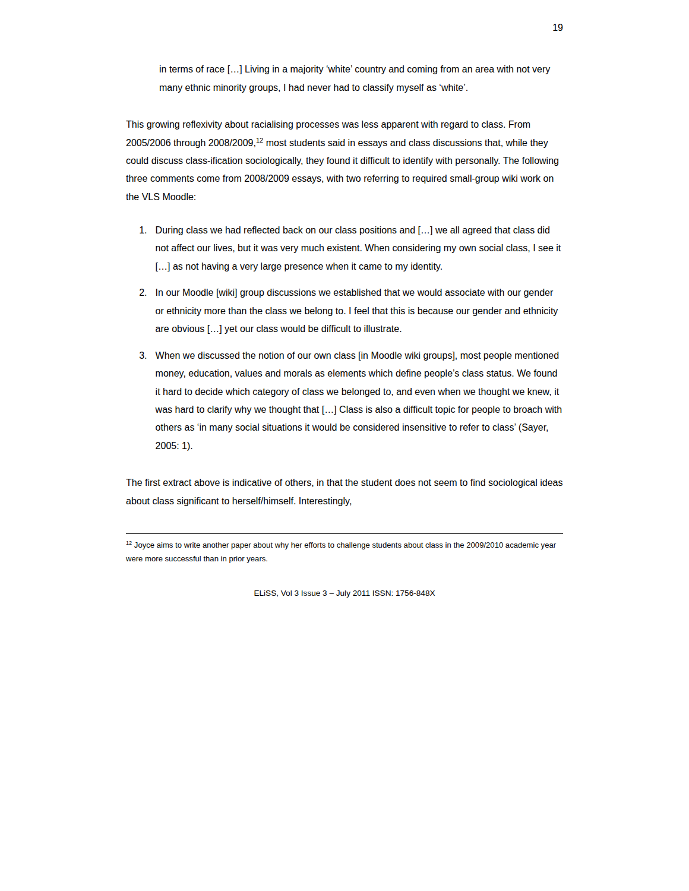19
in terms of race […] Living in a majority ‘white’ country and coming from an area with not very many ethnic minority groups, I had never had to classify myself as ‘white’.
This growing reflexivity about racialising processes was less apparent with regard to class. From 2005/2006 through 2008/2009,12 most students said in essays and class discussions that, while they could discuss class-ification sociologically, they found it difficult to identify with personally. The following three comments come from 2008/2009 essays, with two referring to required small-group wiki work on the VLS Moodle:
During class we had reflected back on our class positions and […] we all agreed that class did not affect our lives, but it was very much existent. When considering my own social class, I see it […] as not having a very large presence when it came to my identity.
In our Moodle [wiki] group discussions we established that we would associate with our gender or ethnicity more than the class we belong to. I feel that this is because our gender and ethnicity are obvious […] yet our class would be difficult to illustrate.
When we discussed the notion of our own class [in Moodle wiki groups], most people mentioned money, education, values and morals as elements which define people’s class status. We found it hard to decide which category of class we belonged to, and even when we thought we knew, it was hard to clarify why we thought that […] Class is also a difficult topic for people to broach with others as ‘in many social situations it would be considered insensitive to refer to class’ (Sayer, 2005: 1).
The first extract above is indicative of others, in that the student does not seem to find sociological ideas about class significant to herself/himself. Interestingly,
12 Joyce aims to write another paper about why her efforts to challenge students about class in the 2009/2010 academic year were more successful than in prior years.
ELiSS, Vol 3 Issue 3 – July 2011 ISSN: 1756-848X